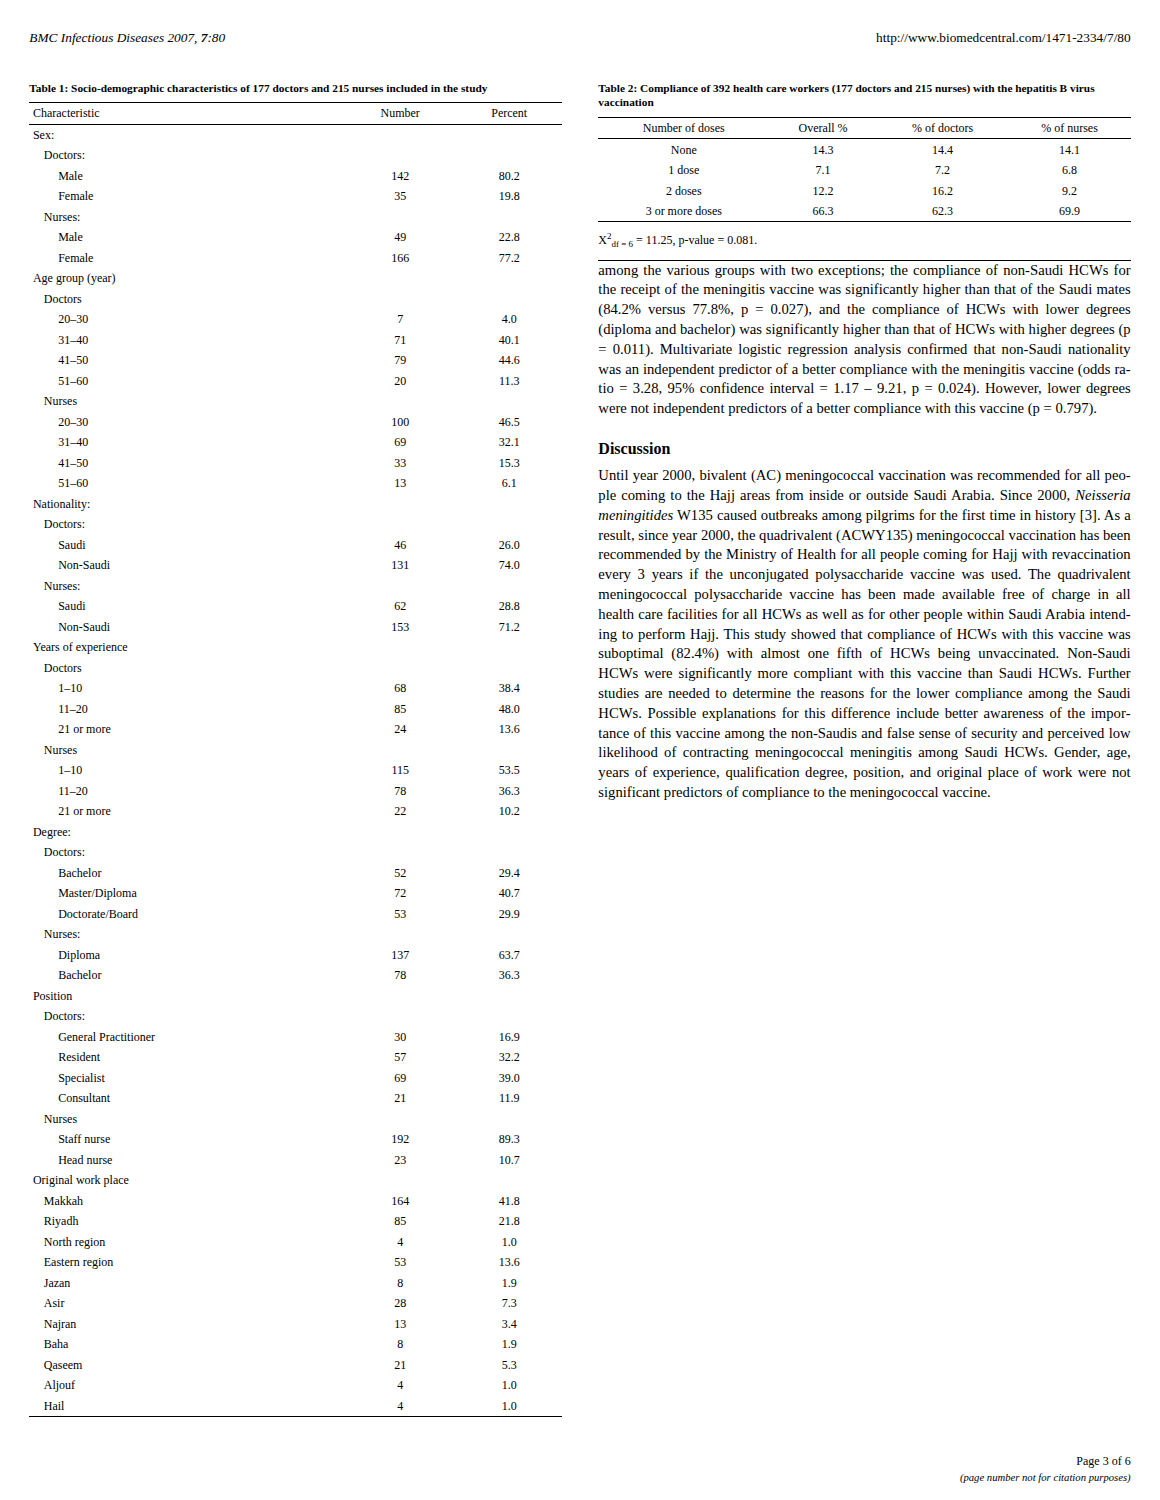BMC Infectious Diseases 2007, 7:80
http://www.biomedcentral.com/1471-2334/7/80
Table 1: Socio-demographic characteristics of 177 doctors and 215 nurses included in the study
| Characteristic | Number | Percent |
| --- | --- | --- |
| Sex: | | |
| Doctors: | | |
| Male | 142 | 80.2 |
| Female | 35 | 19.8 |
| Nurses: | | |
| Male | 49 | 22.8 |
| Female | 166 | 77.2 |
| Age group (year) | | |
| Doctors | | |
| 20–30 | 7 | 4.0 |
| 31–40 | 71 | 40.1 |
| 41–50 | 79 | 44.6 |
| 51–60 | 20 | 11.3 |
| Nurses | | |
| 20–30 | 100 | 46.5 |
| 31–40 | 69 | 32.1 |
| 41–50 | 33 | 15.3 |
| 51–60 | 13 | 6.1 |
| Nationality: | | |
| Doctors: | | |
| Saudi | 46 | 26.0 |
| Non-Saudi | 131 | 74.0 |
| Nurses: | | |
| Saudi | 62 | 28.8 |
| Non-Saudi | 153 | 71.2 |
| Years of experience | | |
| Doctors | | |
| 1–10 | 68 | 38.4 |
| 11–20 | 85 | 48.0 |
| 21 or more | 24 | 13.6 |
| Nurses | | |
| 1–10 | 115 | 53.5 |
| 11–20 | 78 | 36.3 |
| 21 or more | 22 | 10.2 |
| Degree: | | |
| Doctors: | | |
| Bachelor | 52 | 29.4 |
| Master/Diploma | 72 | 40.7 |
| Doctorate/Board | 53 | 29.9 |
| Nurses: | | |
| Diploma | 137 | 63.7 |
| Bachelor | 78 | 36.3 |
| Position | | |
| Doctors: | | |
| General Practitioner | 30 | 16.9 |
| Resident | 57 | 32.2 |
| Specialist | 69 | 39.0 |
| Consultant | 21 | 11.9 |
| Nurses | | |
| Staff nurse | 192 | 89.3 |
| Head nurse | 23 | 10.7 |
| Original work place | | |
| Makkah | 164 | 41.8 |
| Riyadh | 85 | 21.8 |
| North region | 4 | 1.0 |
| Eastern region | 53 | 13.6 |
| Jazan | 8 | 1.9 |
| Asir | 28 | 7.3 |
| Najran | 13 | 3.4 |
| Baha | 8 | 1.9 |
| Qaseem | 21 | 5.3 |
| Aljouf | 4 | 1.0 |
| Hail | 4 | 1.0 |
Table 2: Compliance of 392 health care workers (177 doctors and 215 nurses) with the hepatitis B virus vaccination
| Number of doses | Overall % | % of doctors | % of nurses |
| --- | --- | --- | --- |
| None | 14.3 | 14.4 | 14.1 |
| 1 dose | 7.1 | 7.2 | 6.8 |
| 2 doses | 12.2 | 16.2 | 9.2 |
| 3 or more doses | 66.3 | 62.3 | 69.9 |
X2df = 6 = 11.25, p-value = 0.081.
among the various groups with two exceptions; the compliance of non-Saudi HCWs for the receipt of the meningitis vaccine was significantly higher than that of the Saudi mates (84.2% versus 77.8%, p = 0.027), and the compliance of HCWs with lower degrees (diploma and bachelor) was significantly higher than that of HCWs with higher degrees (p = 0.011). Multivariate logistic regression analysis confirmed that non-Saudi nationality was an independent predictor of a better compliance with the meningitis vaccine (odds ratio = 3.28, 95% confidence interval = 1.17 – 9.21, p = 0.024). However, lower degrees were not independent predictors of a better compliance with this vaccine (p = 0.797).
Discussion
Until year 2000, bivalent (AC) meningococcal vaccination was recommended for all people coming to the Hajj areas from inside or outside Saudi Arabia. Since 2000, Neisseria meningitides W135 caused outbreaks among pilgrims for the first time in history [3]. As a result, since year 2000, the quadrivalent (ACWY135) meningococcal vaccination has been recommended by the Ministry of Health for all people coming for Hajj with revaccination every 3 years if the unconjugated polysaccharide vaccine was used. The quadrivalent meningococcal polysaccharide vaccine has been made available free of charge in all health care facilities for all HCWs as well as for other people within Saudi Arabia intending to perform Hajj. This study showed that compliance of HCWs with this vaccine was suboptimal (82.4%) with almost one fifth of HCWs being unvaccinated. Non-Saudi HCWs were significantly more compliant with this vaccine than Saudi HCWs. Further studies are needed to determine the reasons for the lower compliance among the Saudi HCWs. Possible explanations for this difference include better awareness of the importance of this vaccine among the non-Saudis and false sense of security and perceived low likelihood of contracting meningococcal meningitis among Saudi HCWs. Gender, age, years of experience, qualification degree, position, and original place of work were not significant predictors of compliance to the meningococcal vaccine.
Page 3 of 6
(page number not for citation purposes)